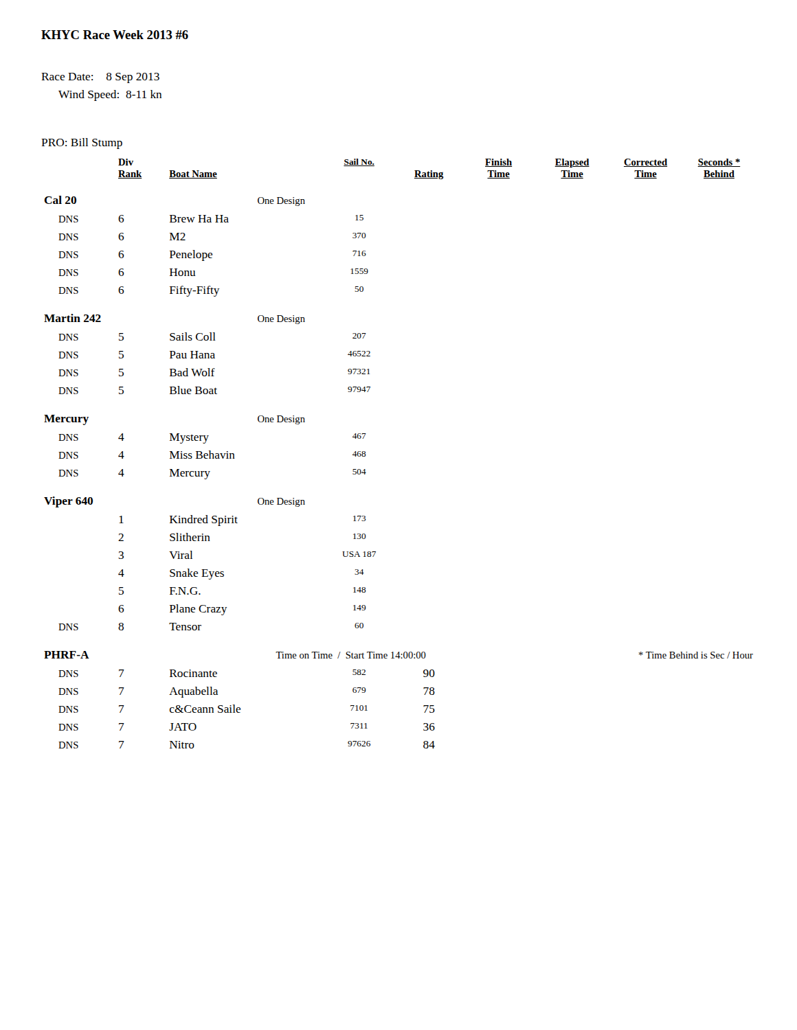KHYC Race Week 2013 #6
Race Date: 8 Sep 2013
Wind Speed: 8-11 kn
PRO: Bill Stump
| | Div Rank | Boat Name | Sail No. | Rating | Finish Time | Elapsed Time | Corrected Time | Seconds * Behind |
| --- | --- | --- | --- | --- | --- | --- | --- | --- |
| Cal 20 | One Design | |
| DNS | 6 | Brew Ha Ha | 15 | | | | | |
| DNS | 6 | M2 | 370 | | | | | |
| DNS | 6 | Penelope | 716 | | | | | |
| DNS | 6 | Honu | 1559 | | | | | |
| DNS | 6 | Fifty-Fifty | 50 | | | | | |
| Martin 242 | One Design | |
| DNS | 5 | Sails Coll | 207 | | | | | |
| DNS | 5 | Pau Hana | 46522 | | | | | |
| DNS | 5 | Bad Wolf | 97321 | | | | | |
| DNS | 5 | Blue Boat | 97947 | | | | | |
| Mercury | One Design | |
| DNS | 4 | Mystery | 467 | | | | | |
| DNS | 4 | Miss Behavin | 468 | | | | | |
| DNS | 4 | Mercury | 504 | | | | | |
| Viper 640 | One Design | |
| | 1 | Kindred Spirit | 173 | | | | | |
| | 2 | Slitherin | 130 | | | | | |
| | 3 | Viral | USA 187 | | | | | |
| | 4 | Snake Eyes | 34 | | | | | |
| | 5 | F.N.G. | 148 | | | | | |
| | 6 | Plane Crazy | 149 | | | | | |
| DNS | 8 | Tensor | 60 | | | | | |
| PHRF-A | Time on Time / Start Time 14:00:00 | * Time Behind is Sec / Hour |
| DNS | 7 | Rocinante | 582 | 90 | | | | |
| DNS | 7 | Aquabella | 679 | 78 | | | | |
| DNS | 7 | c&Ceann Saile | 7101 | 75 | | | | |
| DNS | 7 | JATO | 7311 | 36 | | | | |
| DNS | 7 | Nitro | 97626 | 84 | | | | |